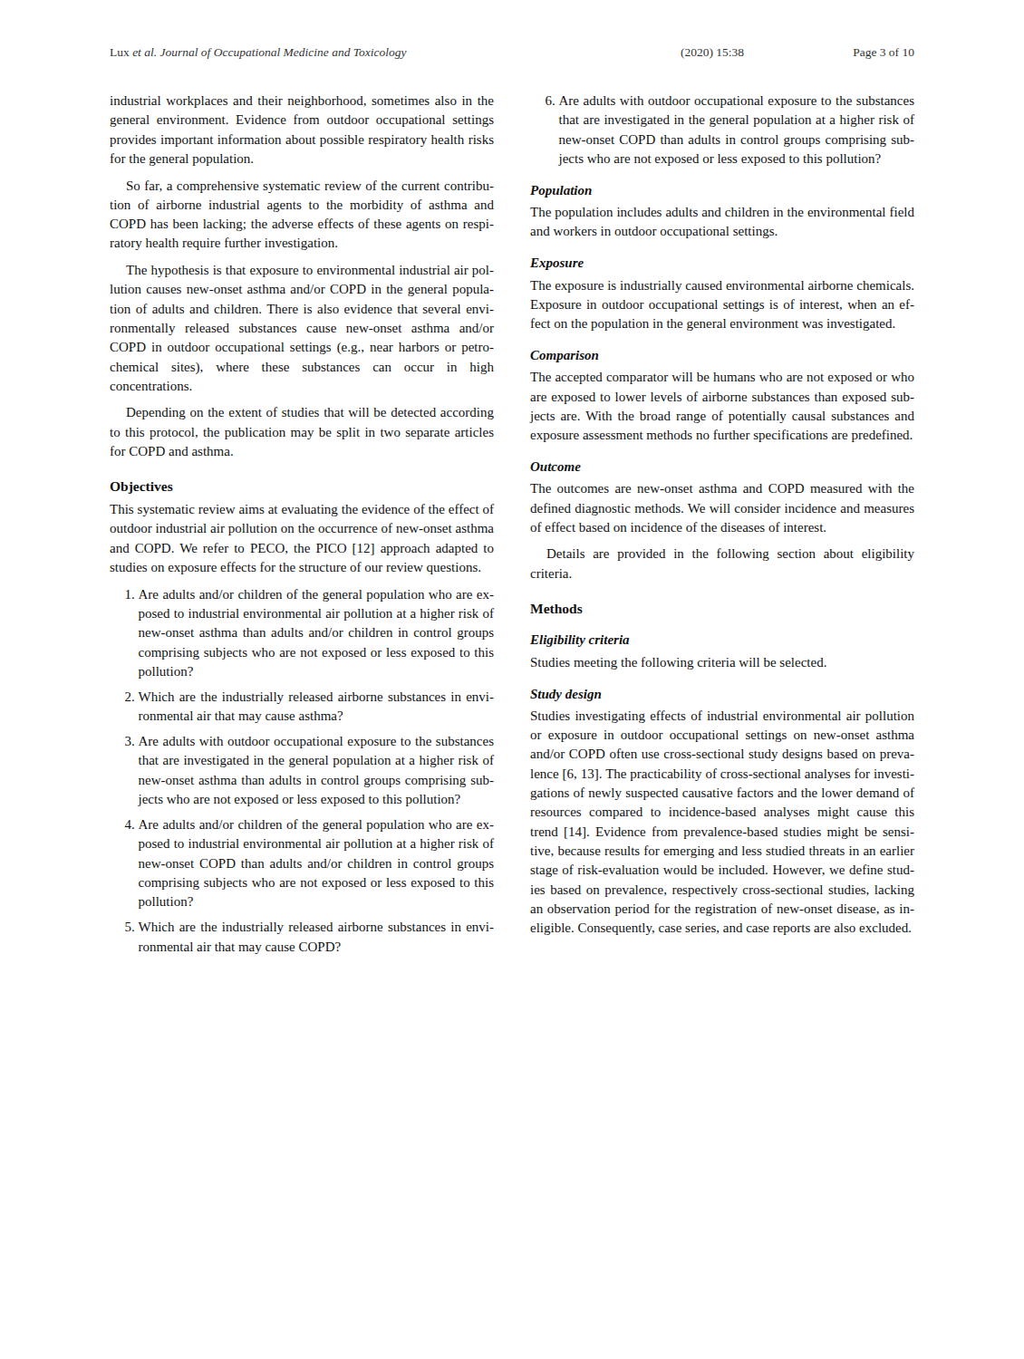Lux et al. Journal of Occupational Medicine and Toxicology
(2020) 15:38
Page 3 of 10
industrial workplaces and their neighborhood, sometimes also in the general environment. Evidence from outdoor occupational settings provides important information about possible respiratory health risks for the general population.
So far, a comprehensive systematic review of the current contribution of airborne industrial agents to the morbidity of asthma and COPD has been lacking; the adverse effects of these agents on respiratory health require further investigation.
The hypothesis is that exposure to environmental industrial air pollution causes new-onset asthma and/or COPD in the general population of adults and children. There is also evidence that several environmentally released substances cause new-onset asthma and/or COPD in outdoor occupational settings (e.g., near harbors or petrochemical sites), where these substances can occur in high concentrations.
Depending on the extent of studies that will be detected according to this protocol, the publication may be split in two separate articles for COPD and asthma.
Objectives
This systematic review aims at evaluating the evidence of the effect of outdoor industrial air pollution on the occurrence of new-onset asthma and COPD. We refer to PECO, the PICO [12] approach adapted to studies on exposure effects for the structure of our review questions.
Are adults and/or children of the general population who are exposed to industrial environmental air pollution at a higher risk of new-onset asthma than adults and/or children in control groups comprising subjects who are not exposed or less exposed to this pollution?
Which are the industrially released airborne substances in environmental air that may cause asthma?
Are adults with outdoor occupational exposure to the substances that are investigated in the general population at a higher risk of new-onset asthma than adults in control groups comprising subjects who are not exposed or less exposed to this pollution?
Are adults and/or children of the general population who are exposed to industrial environmental air pollution at a higher risk of new-onset COPD than adults and/or children in control groups comprising subjects who are not exposed or less exposed to this pollution?
Which are the industrially released airborne substances in environmental air that may cause COPD?
Are adults with outdoor occupational exposure to the substances that are investigated in the general population at a higher risk of new-onset COPD than adults in control groups comprising subjects who are not exposed or less exposed to this pollution?
Population
The population includes adults and children in the environmental field and workers in outdoor occupational settings.
Exposure
The exposure is industrially caused environmental airborne chemicals. Exposure in outdoor occupational settings is of interest, when an effect on the population in the general environment was investigated.
Comparison
The accepted comparator will be humans who are not exposed or who are exposed to lower levels of airborne substances than exposed subjects are. With the broad range of potentially causal substances and exposure assessment methods no further specifications are predefined.
Outcome
The outcomes are new-onset asthma and COPD measured with the defined diagnostic methods. We will consider incidence and measures of effect based on incidence of the diseases of interest.
Details are provided in the following section about eligibility criteria.
Methods
Eligibility criteria
Studies meeting the following criteria will be selected.
Study design
Studies investigating effects of industrial environmental air pollution or exposure in outdoor occupational settings on new-onset asthma and/or COPD often use cross-sectional study designs based on prevalence [6, 13]. The practicability of cross-sectional analyses for investigations of newly suspected causative factors and the lower demand of resources compared to incidence-based analyses might cause this trend [14]. Evidence from prevalence-based studies might be sensitive, because results for emerging and less studied threats in an earlier stage of risk-evaluation would be included. However, we define studies based on prevalence, respectively cross-sectional studies, lacking an observation period for the registration of new-onset disease, as ineligible. Consequently, case series, and case reports are also excluded.